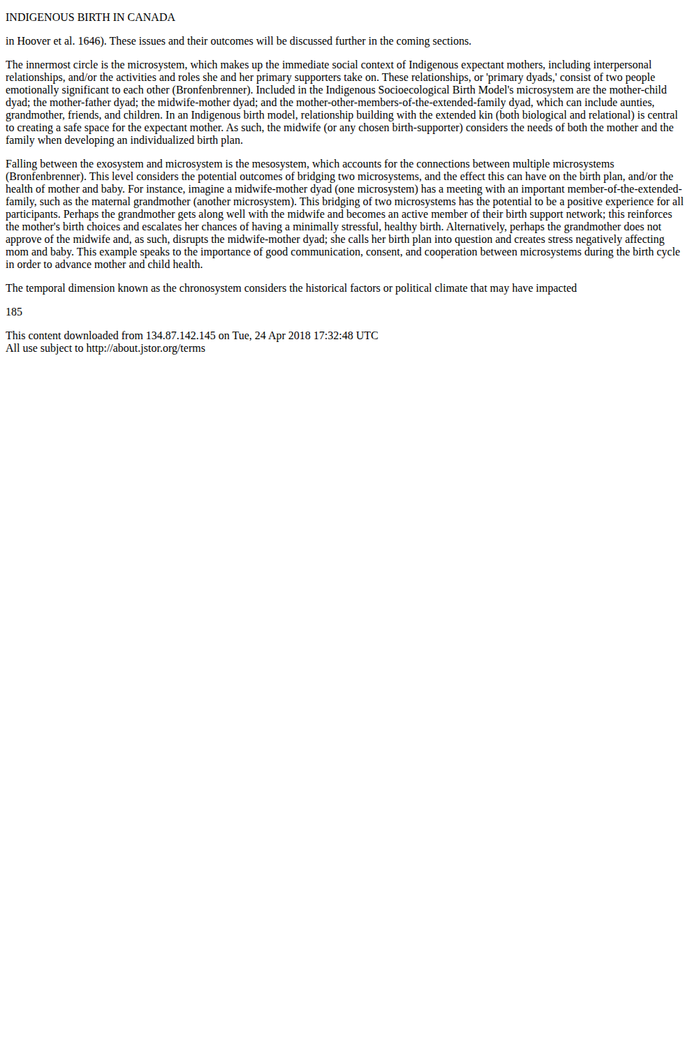INDIGENOUS BIRTH IN CANADA
in Hoover et al. 1646). These issues and their outcomes will be discussed further in the coming sections.
The innermost circle is the microsystem, which makes up the immediate social context of Indigenous expectant mothers, including interpersonal relationships, and/or the activities and roles she and her primary supporters take on. These relationships, or 'primary dyads,' consist of two people emotionally significant to each other (Bronfenbrenner). Included in the Indigenous Socioecological Birth Model's microsystem are the mother-child dyad; the mother-father dyad; the midwife-mother dyad; and the mother-other-members-of-the-extended-family dyad, which can include aunties, grandmother, friends, and children. In an Indigenous birth model, relationship building with the extended kin (both biological and relational) is central to creating a safe space for the expectant mother. As such, the midwife (or any chosen birth-supporter) considers the needs of both the mother and the family when developing an individualized birth plan.
Falling between the exosystem and microsystem is the mesosystem, which accounts for the connections between multiple microsystems (Bronfenbrenner). This level considers the potential outcomes of bridging two microsystems, and the effect this can have on the birth plan, and/or the health of mother and baby. For instance, imagine a midwife-mother dyad (one microsystem) has a meeting with an important member-of-the-extended-family, such as the maternal grandmother (another microsystem). This bridging of two microsystems has the potential to be a positive experience for all participants. Perhaps the grandmother gets along well with the midwife and becomes an active member of their birth support network; this reinforces the mother's birth choices and escalates her chances of having a minimally stressful, healthy birth. Alternatively, perhaps the grandmother does not approve of the midwife and, as such, disrupts the midwife-mother dyad; she calls her birth plan into question and creates stress negatively affecting mom and baby. This example speaks to the importance of good communication, consent, and cooperation between microsystems during the birth cycle in order to advance mother and child health.
The temporal dimension known as the chronosystem considers the historical factors or political climate that may have impacted
185
This content downloaded from 134.87.142.145 on Tue, 24 Apr 2018 17:32:48 UTC
All use subject to http://about.jstor.org/terms